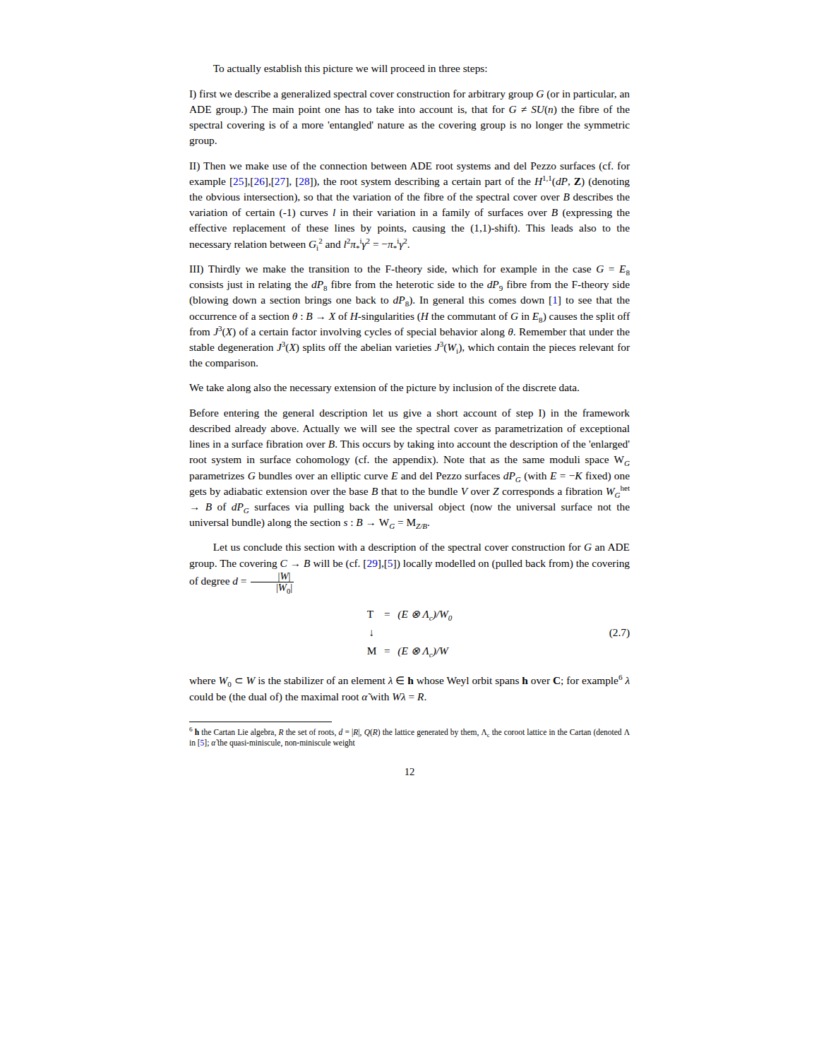To actually establish this picture we will proceed in three steps:
I) first we describe a generalized spectral cover construction for arbitrary group G (or in particular, an ADE group.) The main point one has to take into account is, that for G ≠ SU(n) the fibre of the spectral covering is of a more 'entangled' nature as the covering group is no longer the symmetric group.
II) Then we make use of the connection between ADE root systems and del Pezzo surfaces (cf. for example [25],[26],[27], [28]), the root system describing a certain part of the H1,1(dP, Z) (denoting the obvious intersection), so that the variation of the fibre of the spectral cover over B describes the variation of certain (-1) curves l in their variation in a family of surfaces over B (expressing the effective replacement of these lines by points, causing the (1,1)-shift). This leads also to the necessary relation between Gi2 and l2π*iγ2 = −π*iγ2.
III) Thirdly we make the transition to the F-theory side, which for example in the case G = E8 consists just in relating the dP8 fibre from the heterotic side to the dP9 fibre from the F-theory side (blowing down a section brings one back to dP8). In general this comes down [1] to see that the occurrence of a section θ : B → X of H-singularities (H the commutant of G in E8) causes the split off from J3(X) of a certain factor involving cycles of special behavior along θ. Remember that under the stable degeneration J3(X) splits off the abelian varieties J3(Wi), which contain the pieces relevant for the comparison.
We take along also the necessary extension of the picture by inclusion of the discrete data.
Before entering the general description let us give a short account of step I) in the framework described already above. Actually we will see the spectral cover as parametrization of exceptional lines in a surface fibration over B. This occurs by taking into account the description of the 'enlarged' root system in surface cohomology (cf. the appendix). Note that as the same moduli space WG parametrizes G bundles over an elliptic curve E and del Pezzo surfaces dPG (with E = −K fixed) one gets by adiabatic extension over the base B that to the bundle V over Z corresponds a fibration WGhet → B of dPG surfaces via pulling back the universal object (now the universal surface not the universal bundle) along the section s : B → WG = MZ/B.
Let us conclude this section with a description of the spectral cover construction for G an ADE group. The covering C → B will be (cf. [29],[5]) locally modelled on (pulled back from) the covering of degree d = |W||W0|
| T | = | ( E ⊗ Λ c )/ W 0 |
| ↓ | | |
| M | = | ( E ⊗ Λ c )/ W |
(2.7)
where W0 ⊂ W is the stabilizer of an element λ ∈ h whose Weyl orbit spans h over C; for example6 λ could be (the dual of) the maximal root α̃ with Wλ = R.
6 h the Cartan Lie algebra, R the set of roots, d = |R|, Q(R) the lattice generated by them, Λc the coroot lattice in the Cartan (denoted Λ in [5]; α̃ the quasi-miniscule, non-miniscule weight
12